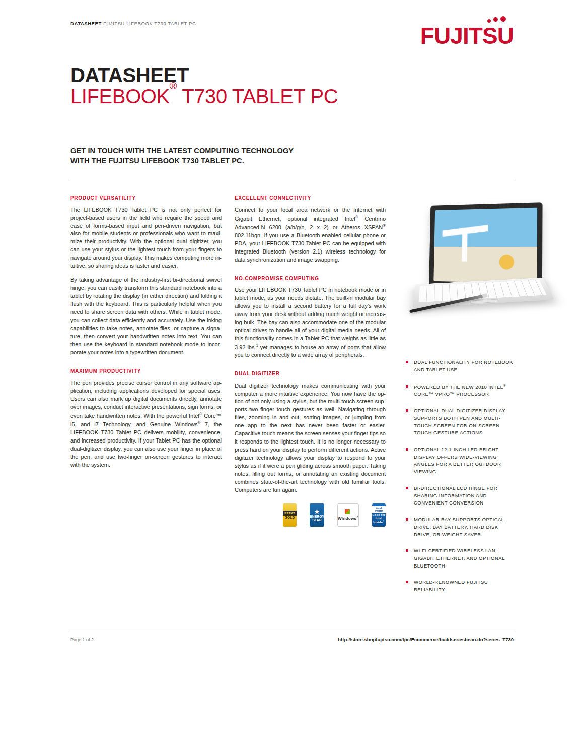DATASHEET FUJITSU LIFEBOOK T730 TABLET PC
FUJITSU
DATASHEET LIFEBOOK® T730 TABLET PC
GET IN TOUCH WITH THE LATEST COMPUTING TECHNOLOGY
WITH THE FUJITSU LIFEBOOK T730 TABLET PC.
Product Versatility
The LIFEBOOK T730 Tablet PC is not only perfect for project-based users in the field who require the speed and ease of forms-based input and pen-driven navigation, but also for mobile students or professionals who want to maximize their productivity. With the optional dual digitizer, you can use your stylus or the lightest touch from your fingers to navigate around your display. This makes computing more intuitive, so sharing ideas is faster and easier.
By taking advantage of the industry-first bi-directional swivel hinge, you can easily transform this standard notebook into a tablet by rotating the display (in either direction) and folding it flush with the keyboard. This is particularly helpful when you need to share screen data with others. While in tablet mode, you can collect data efficiently and accurately. Use the inking capabilities to take notes, annotate files, or capture a signature, then convert your handwritten notes into text. You can then use the keyboard in standard notebook mode to incorporate your notes into a typewritten document.
Maximum Productivity
The pen provides precise cursor control in any software application, including applications developed for special uses. Users can also mark up digital documents directly, annotate over images, conduct interactive presentations, sign forms, or even take handwritten notes. With the powerful Intel® Core™ i5, and i7 Technology, and Genuine Windows® 7, the LIFEBOOK T730 Tablet PC delivers mobility, convenience, and increased productivity. If your Tablet PC has the optional dual-digitizer display, you can also use your finger in place of the pen, and use two-finger on-screen gestures to interact with the system.
Excellent Connectivity
Connect to your local area network or the Internet with Gigabit Ethernet, optional integrated Intel® Centrino Advanced-N 6200 (a/b/g/n, 2 x 2) or Atheros XSPAN® 802.11bgn. If you use a Bluetooth-enabled cellular phone or PDA, your LIFEBOOK T730 Tablet PC can be equipped with integrated Bluetooth (version 2.1) wireless technology for data synchronization and image swapping.
No-Compromise Computing
Use your LIFEBOOK T730 Tablet PC in notebook mode or in tablet mode, as your needs dictate. The built-in modular bay allows you to install a second battery for a full day's work away from your desk without adding much weight or increasing bulk. The bay can also accommodate one of the modular optical drives to handle all of your digital media needs. All of this functionality comes in a Tablet PC that weighs as little as 3.92 lbs.1 yet manages to house an array of ports that allow you to connect directly to a wide array of peripherals.
Dual Digitizer
Dual digitizer technology makes communicating with your computer a more intuitive experience. You now have the option of not only using a stylus, but the multi-touch screen supports two finger touch gestures as well. Navigating through files, zooming in and out, sorting images, or jumping from one app to the next has never been faster or easier. Capacitive touch means the screen senses your finger tips so it responds to the lightest touch. It is no longer necessary to press hard on your display to perform different actions. Active digitizer technology allows your display to respond to your stylus as if it were a pen gliding across smooth paper. Taking notes, filling out forms, or annotating an existing document combines state-of-the-art technology with old familiar tools. Computers are fun again.
EPEAT
GOLD
★
ENERGY STAR
Windows7
intel CORE
Look for
Intel Inside®
FUJITSU
Dual functionality for notebook and tablet use
Powered by the new 2010 Intel® Core™ vPro™ processor
Optional dual digitizer display supports both pen and multi-touch screen for on-screen touch gesture actions
Optional 12.1-inch LED bright display offers wide-viewing angles for a better outdoor viewing
Bi-directional LCD hinge for sharing information and convenient conversion
Modular bay supports optical drive, bay battery, hard disk drive, or weight saver
Wi-Fi certified wireless LAN, Gigabit Ethernet, and optional Bluetooth
World-renowned Fujitsu reliability
Page 1 of 2
http://store.shopfujitsu.com/fpc/Ecommerce/buildseriesbean.do?series=T730